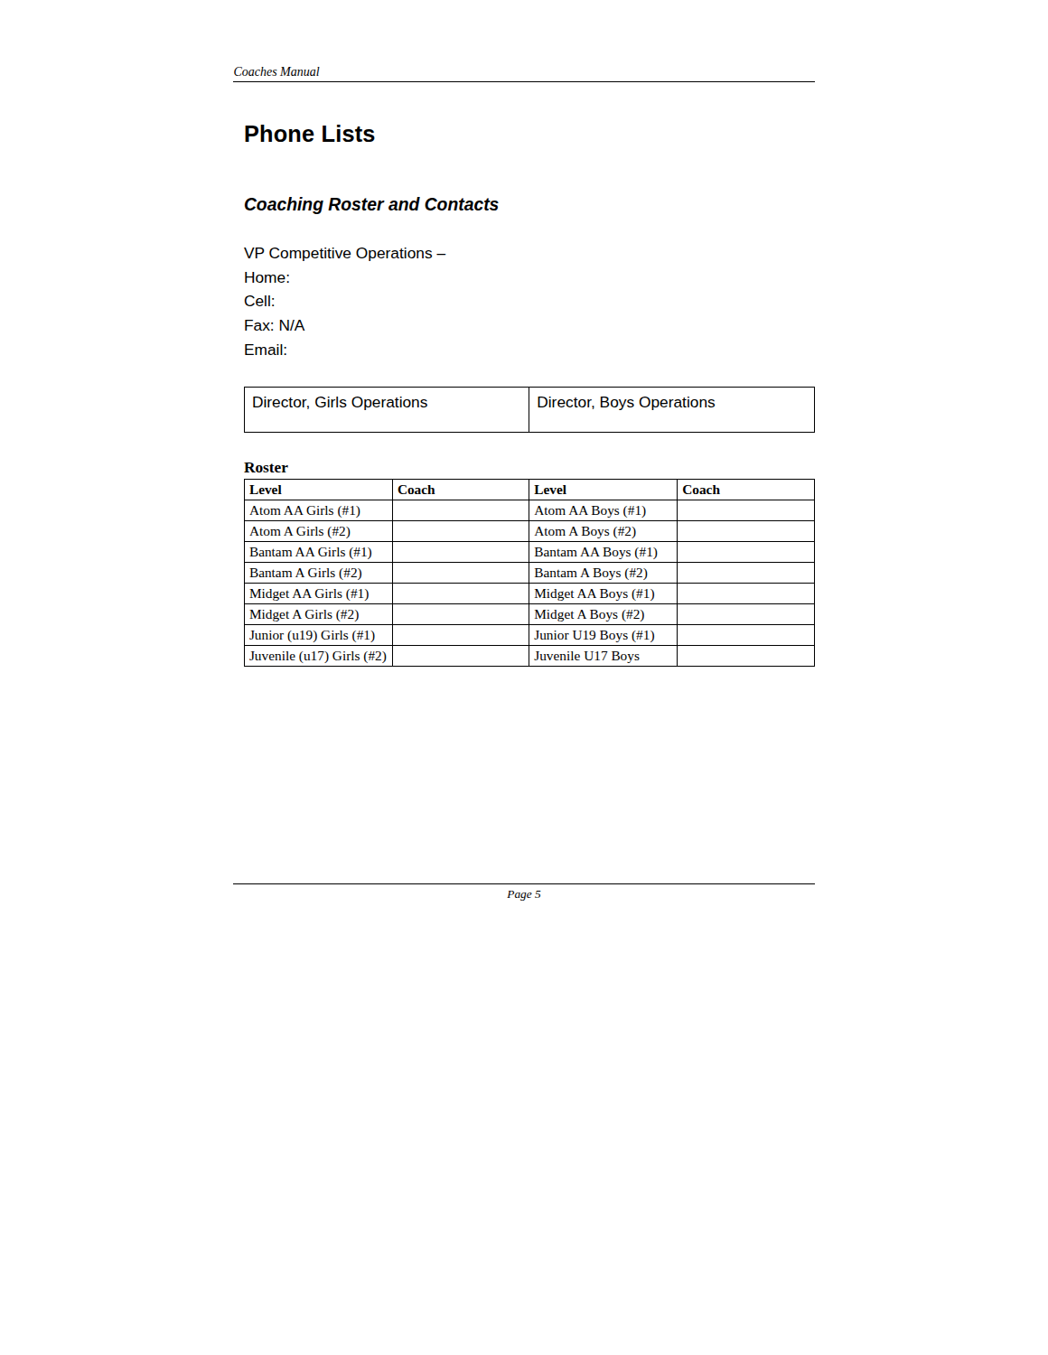Coaches Manual
Phone Lists
Coaching Roster and Contacts
VP Competitive Operations –
Home:
Cell:
Fax: N/A
Email:
| Director, Girls Operations | Director, Boys Operations |
Roster
| Level | Coach | Level | Coach |
| --- | --- | --- | --- |
| Atom AA Girls (#1) | | Atom AA Boys (#1) | |
| Atom A Girls (#2) | | Atom A Boys (#2) | |
| Bantam AA Girls (#1) | | Bantam AA Boys (#1) | |
| Bantam A Girls (#2) | | Bantam A Boys (#2) | |
| Midget AA Girls (#1) | | Midget AA Boys (#1) | |
| Midget A Girls (#2) | | Midget A Boys (#2) | |
| Junior (u19) Girls (#1) | | Junior U19 Boys (#1) | |
| Juvenile (u17) Girls (#2) | | Juvenile U17 Boys | |
Page 5